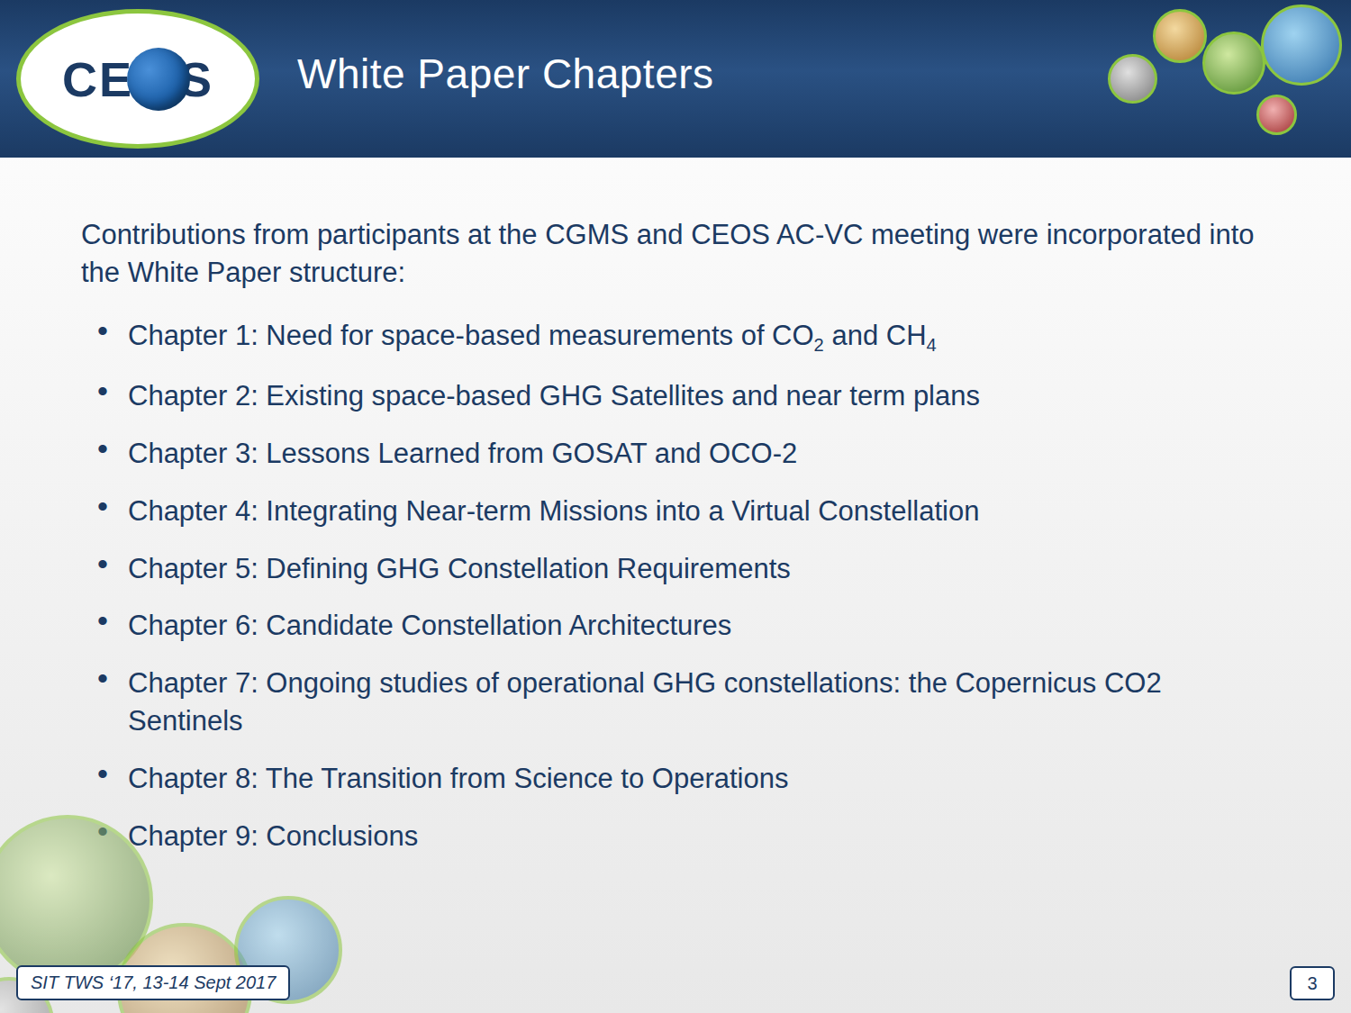White Paper Chapters
CE S
Contributions from participants at the CGMS and CEOS AC-VC meeting were incorporated into the White Paper structure:
Chapter 1: Need for space-based measurements of CO2 and CH4
Chapter 2: Existing space-based GHG Satellites and near term plans
Chapter 3: Lessons Learned from GOSAT and OCO-2
Chapter 4: Integrating Near-term Missions into a Virtual Constellation
Chapter 5: Defining GHG Constellation Requirements
Chapter 6: Candidate Constellation Architectures
Chapter 7: Ongoing studies of operational GHG constellations: the Copernicus CO2 Sentinels
Chapter 8: The Transition from Science to Operations
Chapter 9: Conclusions
SIT TWS ‘17, 13-14 Sept 2017
3